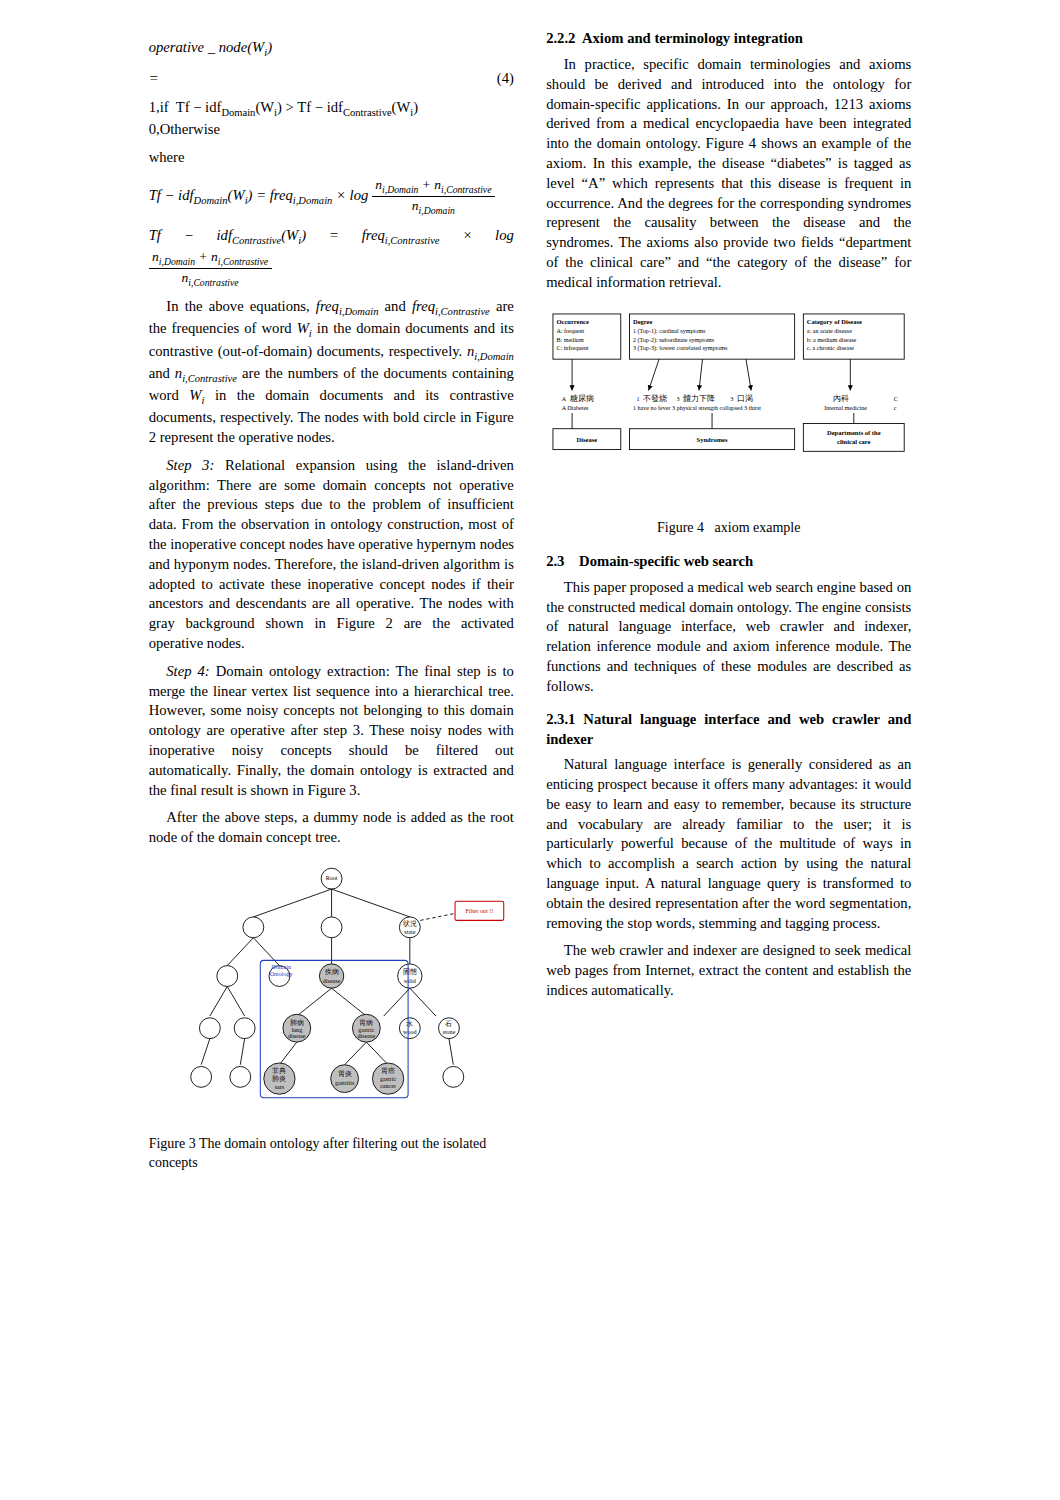operative _ node(Wi)
(4) =
1, if Tf − idfDomain(Wi) > Tf − idfContrastive(Wi)
0, Otherwise
where
Tf − idfDomain(Wi) = freqi,Domain × log ni,Domain + ni,Contrastive ni,Domain
Tf − idfContrastive(Wi) = freqi,Contrastive × log ni,Domain + ni,Contrastive ni,Contrastive
In the above equations, freqi,Domain and freqi,Contrastive are the frequencies of word Wi in the domain documents and its contrastive (out-of-domain) documents, respectively. ni,Domain and ni,Contrastive are the numbers of the documents containing word Wi in the domain documents and its contrastive documents, respectively. The nodes with bold circle in Figure 2 represent the operative nodes.
Step 3: Relational expansion using the island-driven algorithm: There are some domain concepts not operative after the previous steps due to the problem of insufficient data. From the observation in ontology construction, most of the inoperative concept nodes have operative hypernym nodes and hyponym nodes. Therefore, the island-driven algorithm is adopted to activate these inoperative concept nodes if their ancestors and descendants are all operative. The nodes with gray background shown in Figure 2 are the activated operative nodes.
Step 4: Domain ontology extraction: The final step is to merge the linear vertex list sequence into a hierarchical tree. However, some noisy concepts not belonging to this domain ontology are operative after step 3. These noisy nodes with inoperative noisy concepts should be filtered out automatically. Finally, the domain ontology is extracted and the final result is shown in Figure 3.
After the above steps, a dummy node is added as the root node of the domain concept tree.
Root 状況 state Filter out !! 疾病 disease 固態 solid 肺病 lung disease 胃病 gastric disease 水 wood 石 stone 非典 肺炎 sars 胃炎 gastritis 胃癌 gastric cancer Domain Ontology
Figure 3 The domain ontology after filtering out the isolated concepts
2.2.2 Axiom and terminology integration
In practice, specific domain terminologies and axioms should be derived and introduced into the ontology for domain-specific applications. In our approach, 1213 axioms derived from a medical encyclopaedia have been integrated into the domain ontology. Figure 4 shows an example of the axiom. In this example, the disease “diabetes” is tagged as level “A” which represents that this disease is frequent in occurrence. And the degrees for the corresponding syndromes represent the causality between the disease and the syndromes. The axioms also provide two fields “department of the clinical care” and “the category of the disease” for medical information retrieval.
Occurrence A: frequent B: medium C: infrequent Degree 1 (Top-1): cardinal symptoms 2 (Top-2): subordinate symptoms 3 (Top-3): lowest correlated symptoms Category of Disease a: an acute disease b: a medium disease c. a chronic disease A 糖尿病 A Diabetes 1 不發烧 3 體力下降 3 口渴 1 have no fever 3 physical strength collapsed 3 thirst 內科 C Internal medicine c Disease Syndromes Departments of the clinical care
Figure 4 axiom example
2.3 Domain-specific web search
This paper proposed a medical web search engine based on the constructed medical domain ontology. The engine consists of natural language interface, web crawler and indexer, relation inference module and axiom inference module. The functions and techniques of these modules are described as follows.
2.3.1 Natural language interface and web crawler and indexer
Natural language interface is generally considered as an enticing prospect because it offers many advantages: it would be easy to learn and easy to remember, because its structure and vocabulary are already familiar to the user; it is particularly powerful because of the multitude of ways in which to accomplish a search action by using the natural language input. A natural language query is transformed to obtain the desired representation after the word segmentation, removing the stop words, stemming and tagging process.
The web crawler and indexer are designed to seek medical web pages from Internet, extract the content and establish the indices automatically.